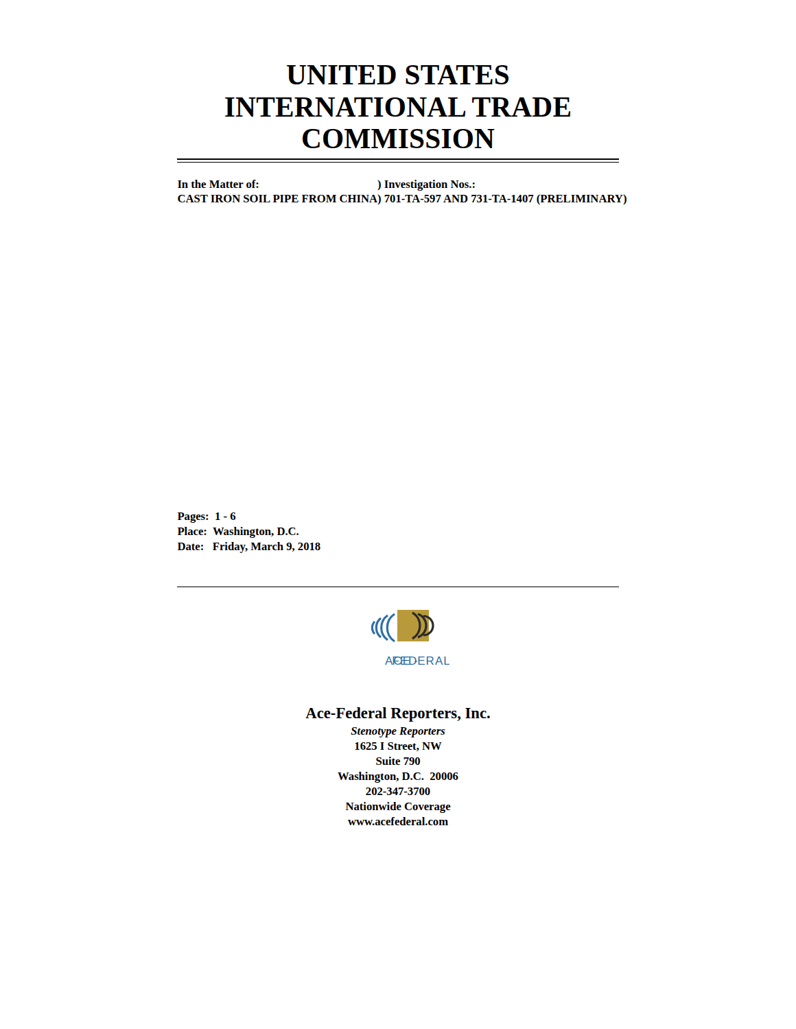UNITED STATES
INTERNATIONAL TRADE COMMISSION
| In the Matter of: | ) Investigation Nos.: |
| CAST IRON SOIL PIPE FROM CHINA | ) 701-TA-597 AND 731-TA-1407 (PRELIMINARY) |
Pages: 1 - 6
Place: Washington, D.C.
Date: Friday, March 9, 2018
ACE FEDERAL
Ace-Federal Reporters, Inc.
Stenotype Reporters
1625 I Street, NW
Suite 790
Washington, D.C. 20006
202-347-3700
Nationwide Coverage
www.acefederal.com